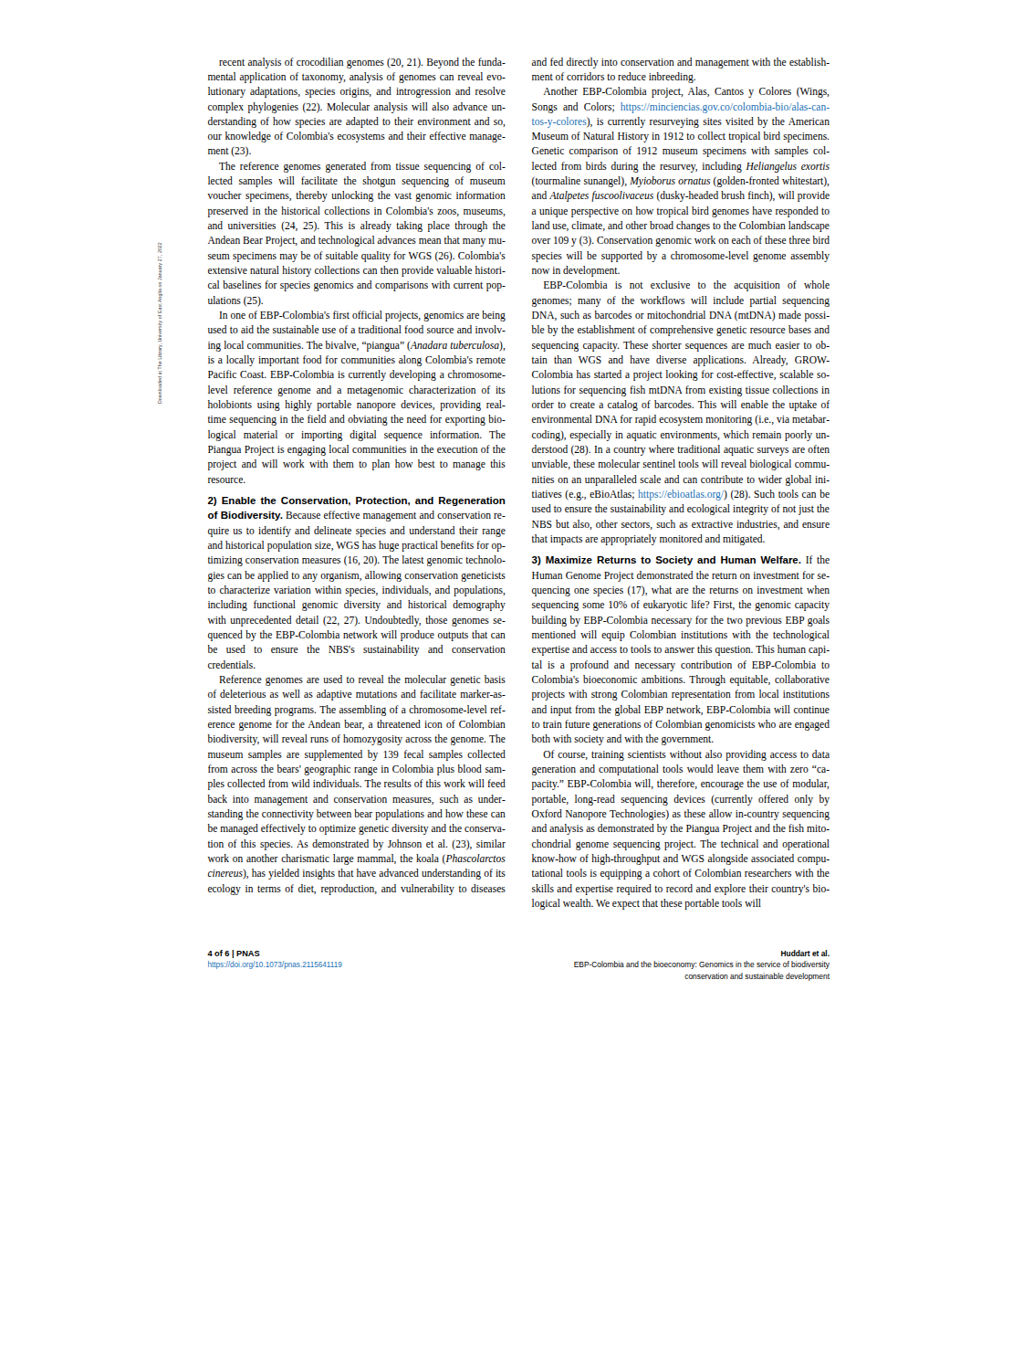Downloaded at The Library, University of East Anglia on January 27, 2022
recent analysis of crocodilian genomes (20, 21). Beyond the fundamental application of taxonomy, analysis of genomes can reveal evolutionary adaptations, species origins, and introgression and resolve complex phylogenies (22). Molecular analysis will also advance understanding of how species are adapted to their environment and so, our knowledge of Colombia's ecosystems and their effective management (23).
The reference genomes generated from tissue sequencing of collected samples will facilitate the shotgun sequencing of museum voucher specimens, thereby unlocking the vast genomic information preserved in the historical collections in Colombia's zoos, museums, and universities (24, 25). This is already taking place through the Andean Bear Project, and technological advances mean that many museum specimens may be of suitable quality for WGS (26). Colombia's extensive natural history collections can then provide valuable historical baselines for species genomics and comparisons with current populations (25).
In one of EBP-Colombia's first official projects, genomics are being used to aid the sustainable use of a traditional food source and involving local communities. The bivalve, “piangua” (Anadara tuberculosa), is a locally important food for communities along Colombia's remote Pacific Coast. EBP-Colombia is currently developing a chromosome-level reference genome and a metagenomic characterization of its holobionts using highly portable nanopore devices, providing real-time sequencing in the field and obviating the need for exporting biological material or importing digital sequence information. The Piangua Project is engaging local communities in the execution of the project and will work with them to plan how best to manage this resource.
2) Enable the Conservation, Protection, and Regeneration of Biodiversity.
Because effective management and conservation require us to identify and delineate species and understand their range and historical population size, WGS has huge practical benefits for optimizing conservation measures (16, 20). The latest genomic technologies can be applied to any organism, allowing conservation geneticists to characterize variation within species, individuals, and populations, including functional genomic diversity and historical demography with unprecedented detail (22, 27). Undoubtedly, those genomes sequenced by the EBP-Colombia network will produce outputs that can be used to ensure the NBS's sustainability and conservation credentials.
Reference genomes are used to reveal the molecular genetic basis of deleterious as well as adaptive mutations and facilitate marker-assisted breeding programs. The assembling of a chromosome-level reference genome for the Andean bear, a threatened icon of Colombian biodiversity, will reveal runs of homozygosity across the genome. The museum samples are supplemented by 139 fecal samples collected from across the bears' geographic range in Colombia plus blood samples collected from wild individuals. The results of this work will feed back into management and conservation measures, such as understanding the connectivity between bear populations and how these can be managed effectively to optimize genetic diversity and the conservation of this species. As demonstrated by Johnson et al. (23), similar work on another charismatic large mammal, the koala (Phascolarctos cinereus), has yielded insights that have advanced understanding of its ecology in terms of diet, reproduction, and vulnerability to diseases and fed directly into conservation and management with the establishment of corridors to reduce inbreeding.
Another EBP-Colombia project, Alas, Cantos y Colores (Wings, Songs and Colors; https://minciencias.gov.co/colombia-bio/alas-cantos-y-colores), is currently resurveying sites visited by the American Museum of Natural History in 1912 to collect tropical bird specimens. Genetic comparison of 1912 museum specimens with samples collected from birds during the resurvey, including Heliangelus exortis (tourmaline sunangel), Myioborus ornatus (golden-fronted whitestart), and Atalpetes fuscoolivaceus (dusky-headed brush finch), will provide a unique perspective on how tropical bird genomes have responded to land use, climate, and other broad changes to the Colombian landscape over 109 y (3). Conservation genomic work on each of these three bird species will be supported by a chromosome-level genome assembly now in development.
EBP-Colombia is not exclusive to the acquisition of whole genomes; many of the workflows will include partial sequencing DNA, such as barcodes or mitochondrial DNA (mtDNA) made possible by the establishment of comprehensive genetic resource bases and sequencing capacity. These shorter sequences are much easier to obtain than WGS and have diverse applications. Already, GROW-Colombia has started a project looking for cost-effective, scalable solutions for sequencing fish mtDNA from existing tissue collections in order to create a catalog of barcodes. This will enable the uptake of environmental DNA for rapid ecosystem monitoring (i.e., via metabarcoding), especially in aquatic environments, which remain poorly understood (28). In a country where traditional aquatic surveys are often unviable, these molecular sentinel tools will reveal biological communities on an unparalleled scale and can contribute to wider global initiatives (e.g., eBioAtlas; https://ebioatlas.org/) (28). Such tools can be used to ensure the sustainability and ecological integrity of not just the NBS but also, other sectors, such as extractive industries, and ensure that impacts are appropriately monitored and mitigated.
3) Maximize Returns to Society and Human Welfare.
If the Human Genome Project demonstrated the return on investment for sequencing one species (17), what are the returns on investment when sequencing some 10% of eukaryotic life? First, the genomic capacity building by EBP-Colombia necessary for the two previous EBP goals mentioned will equip Colombian institutions with the technological expertise and access to tools to answer this question. This human capital is a profound and necessary contribution of EBP-Colombia to Colombia's bioeconomic ambitions. Through equitable, collaborative projects with strong Colombian representation from local institutions and input from the global EBP network, EBP-Colombia will continue to train future generations of Colombian genomicists who are engaged both with society and with the government.
Of course, training scientists without also providing access to data generation and computational tools would leave them with zero “capacity.” EBP-Colombia will, therefore, encourage the use of modular, portable, long-read sequencing devices (currently offered only by Oxford Nanopore Technologies) as these allow in-country sequencing and analysis as demonstrated by the Piangua Project and the fish mitochondrial genome sequencing project. The technical and operational know-how of high-throughput and WGS alongside associated computational tools is equipping a cohort of Colombian researchers with the skills and expertise required to record and explore their country's biological wealth. We expect that these portable tools will
4 of 6 | PNAS
https://doi.org/10.1073/pnas.2115641119
Huddart et al.
EBP-Colombia and the bioeconomy: Genomics in the service of biodiversity
conservation and sustainable development